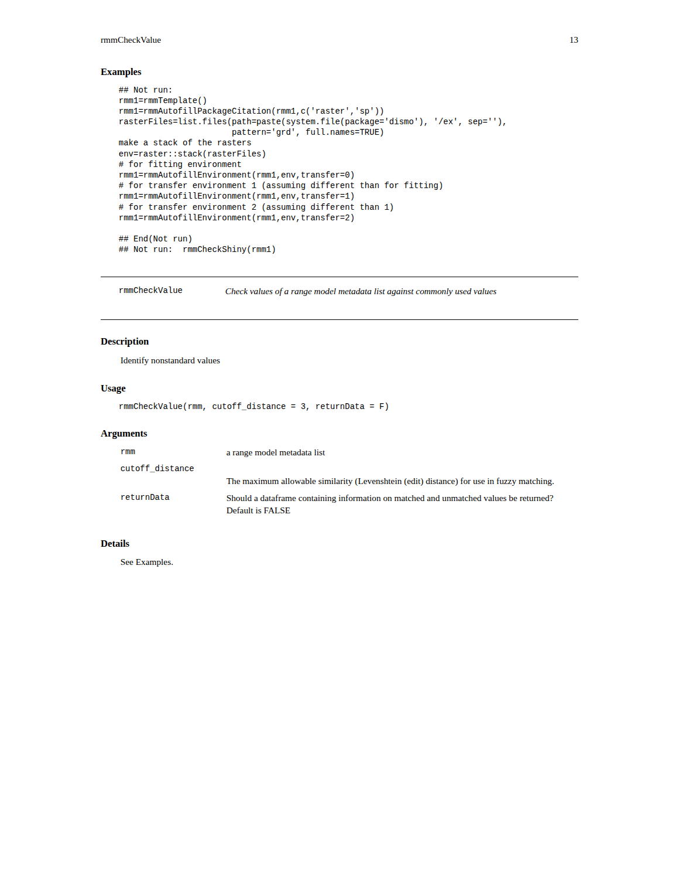rmmCheckValue 13
Examples
## Not run: 
rmm1=rmmTemplate()
rmm1=rmmAutofillPackageCitation(rmm1,c('raster','sp'))
rasterFiles=list.files(path=paste(system.file(package='dismo'), '/ex', sep=''),
                       pattern='grd', full.names=TRUE)
make a stack of the rasters
env=raster::stack(rasterFiles)
# for fitting environment
rmm1=rmmAutofillEnvironment(rmm1,env,transfer=0)
# for transfer environment 1 (assuming different than for fitting)
rmm1=rmmAutofillEnvironment(rmm1,env,transfer=1)
# for transfer environment 2 (assuming different than 1)
rmm1=rmmAutofillEnvironment(rmm1,env,transfer=2)

## End(Not run)
## Not run:  rmmCheckShiny(rmm1)
rmmCheckValue
Check values of a range model metadata list against commonly used values
Description
Identify nonstandard values
Usage
rmmCheckValue(rmm, cutoff_distance = 3, returnData = F)
Arguments
rmm
a range model metadata list
cutoff_distance
The maximum allowable similarity (Levenshtein (edit) distance) for use in fuzzy matching.
returnData
Should a dataframe containing information on matched and unmatched values be returned? Default is FALSE
Details
See Examples.